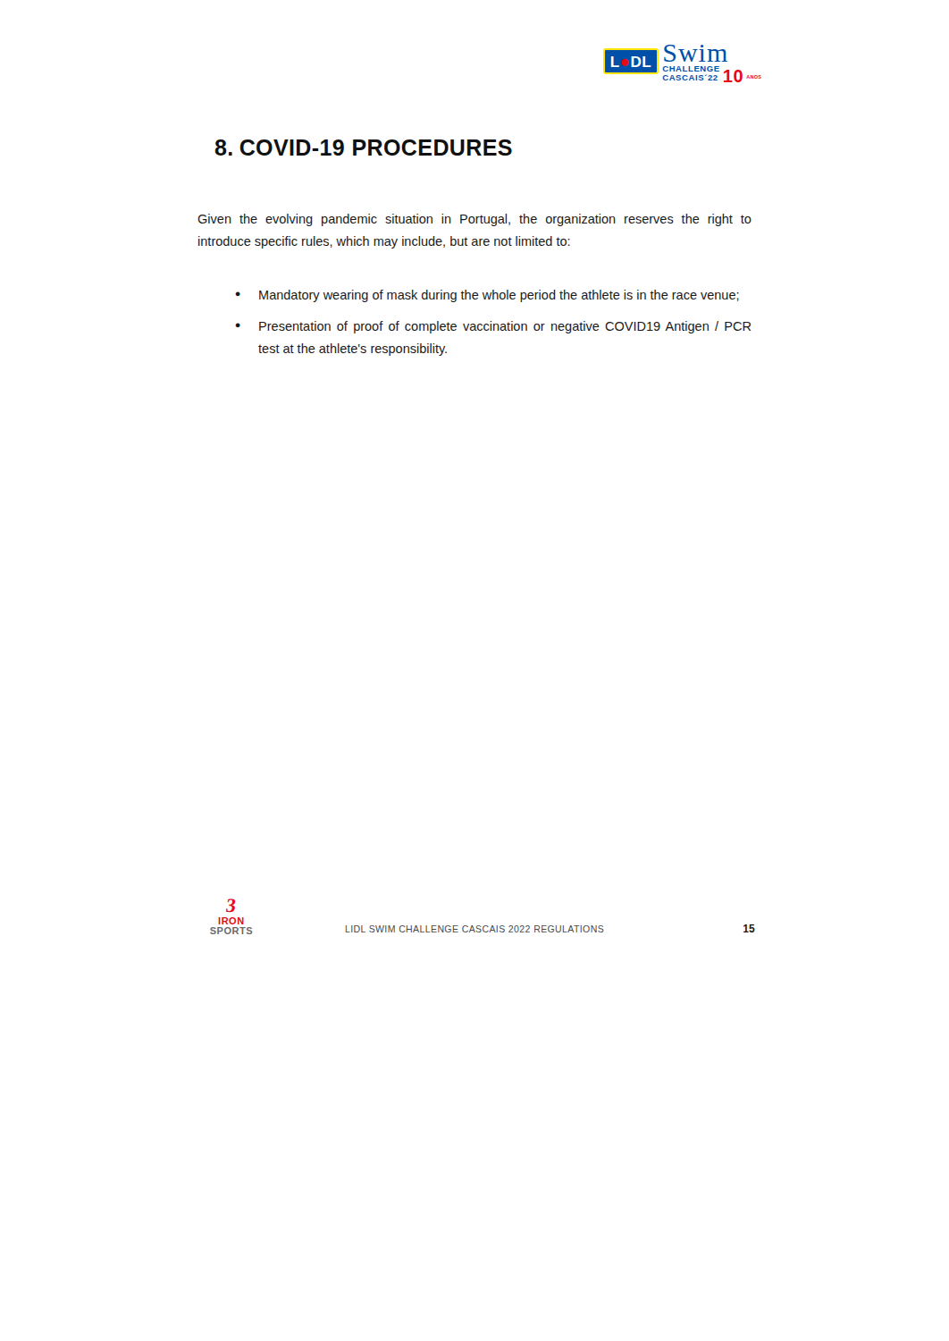L●DL Swim CHALLENGE
CASCAIS´22 10 ANOS
8. COVID-19 PROCEDURES
Given the evolving pandemic situation in Portugal, the organization reserves the right to introduce specific rules, which may include, but are not limited to:
Mandatory wearing of mask during the whole period the athlete is in the race venue;
Presentation of proof of complete vaccination or negative COVID19 Antigen / PCR test at the athlete's responsibility.
3 IRON SPORTS
LIDL SWIM CHALLENGE CASCAIS 2022 REGULATIONS
15